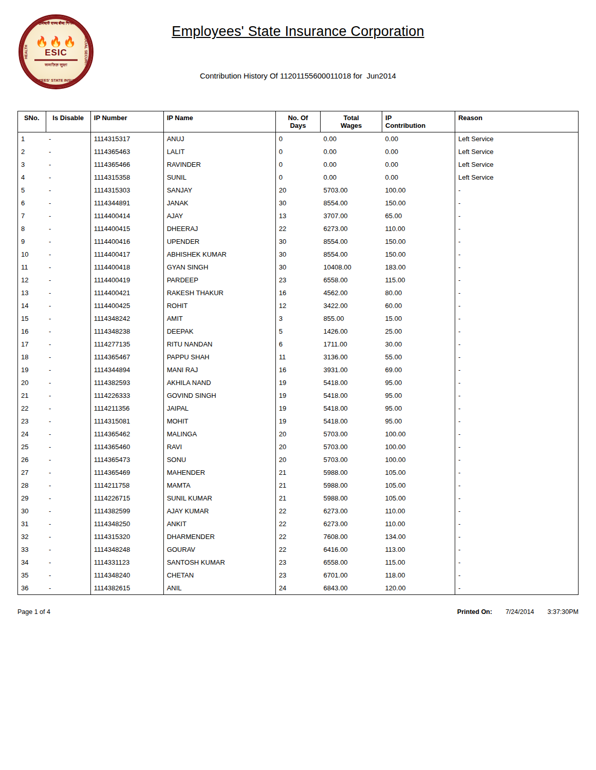कर्मचारी राज्य बीमा निगम
HEALTH
SOCIAL SECURITY
EMPLOYEES' STATE INSURANCE
🔥🔥🔥
ESIC
सामाजिक सुरक्षा
Employees' State Insurance Corporation
Contribution History Of 11201155600011018 for Jun2014
| SNo. | Is Disable | IP Number | IP Name | No. Of Days | Total Wages | IP Contribution | Reason |
| --- | --- | --- | --- | --- | --- | --- | --- |
| 1 | - | 1114315317 | ANUJ | 0 | 0.00 | 0.00 | Left Service |
| 2 | - | 1114365463 | LALIT | 0 | 0.00 | 0.00 | Left Service |
| 3 | - | 1114365466 | RAVINDER | 0 | 0.00 | 0.00 | Left Service |
| 4 | - | 1114315358 | SUNIL | 0 | 0.00 | 0.00 | Left Service |
| 5 | - | 1114315303 | SANJAY | 20 | 5703.00 | 100.00 | - |
| 6 | - | 1114344891 | JANAK | 30 | 8554.00 | 150.00 | - |
| 7 | - | 1114400414 | AJAY | 13 | 3707.00 | 65.00 | - |
| 8 | - | 1114400415 | DHEERAJ | 22 | 6273.00 | 110.00 | - |
| 9 | - | 1114400416 | UPENDER | 30 | 8554.00 | 150.00 | - |
| 10 | - | 1114400417 | ABHISHEK KUMAR | 30 | 8554.00 | 150.00 | - |
| 11 | - | 1114400418 | GYAN SINGH | 30 | 10408.00 | 183.00 | - |
| 12 | - | 1114400419 | PARDEEP | 23 | 6558.00 | 115.00 | - |
| 13 | - | 1114400421 | RAKESH THAKUR | 16 | 4562.00 | 80.00 | - |
| 14 | - | 1114400425 | ROHIT | 12 | 3422.00 | 60.00 | - |
| 15 | - | 1114348242 | AMIT | 3 | 855.00 | 15.00 | - |
| 16 | - | 1114348238 | DEEPAK | 5 | 1426.00 | 25.00 | - |
| 17 | - | 1114277135 | RITU NANDAN | 6 | 1711.00 | 30.00 | - |
| 18 | - | 1114365467 | PAPPU SHAH | 11 | 3136.00 | 55.00 | - |
| 19 | - | 1114344894 | MANI RAJ | 16 | 3931.00 | 69.00 | - |
| 20 | - | 1114382593 | AKHILA NAND | 19 | 5418.00 | 95.00 | - |
| 21 | - | 1114226333 | GOVIND SINGH | 19 | 5418.00 | 95.00 | - |
| 22 | - | 1114211356 | JAIPAL | 19 | 5418.00 | 95.00 | - |
| 23 | - | 1114315081 | MOHIT | 19 | 5418.00 | 95.00 | - |
| 24 | - | 1114365462 | MALINGA | 20 | 5703.00 | 100.00 | - |
| 25 | - | 1114365460 | RAVI | 20 | 5703.00 | 100.00 | - |
| 26 | - | 1114365473 | SONU | 20 | 5703.00 | 100.00 | - |
| 27 | - | 1114365469 | MAHENDER | 21 | 5988.00 | 105.00 | - |
| 28 | - | 1114211758 | MAMTA | 21 | 5988.00 | 105.00 | - |
| 29 | - | 1114226715 | SUNIL KUMAR | 21 | 5988.00 | 105.00 | - |
| 30 | - | 1114382599 | AJAY KUMAR | 22 | 6273.00 | 110.00 | - |
| 31 | - | 1114348250 | ANKIT | 22 | 6273.00 | 110.00 | - |
| 32 | - | 1114315320 | DHARMENDER | 22 | 7608.00 | 134.00 | - |
| 33 | - | 1114348248 | GOURAV | 22 | 6416.00 | 113.00 | - |
| 34 | - | 1114331123 | SANTOSH KUMAR | 23 | 6558.00 | 115.00 | - |
| 35 | - | 1114348240 | CHETAN | 23 | 6701.00 | 118.00 | - |
| 36 | - | 1114382615 | ANIL | 24 | 6843.00 | 120.00 | - |
Page 1 of 4
Printed On: 7/24/20143:37:30PM